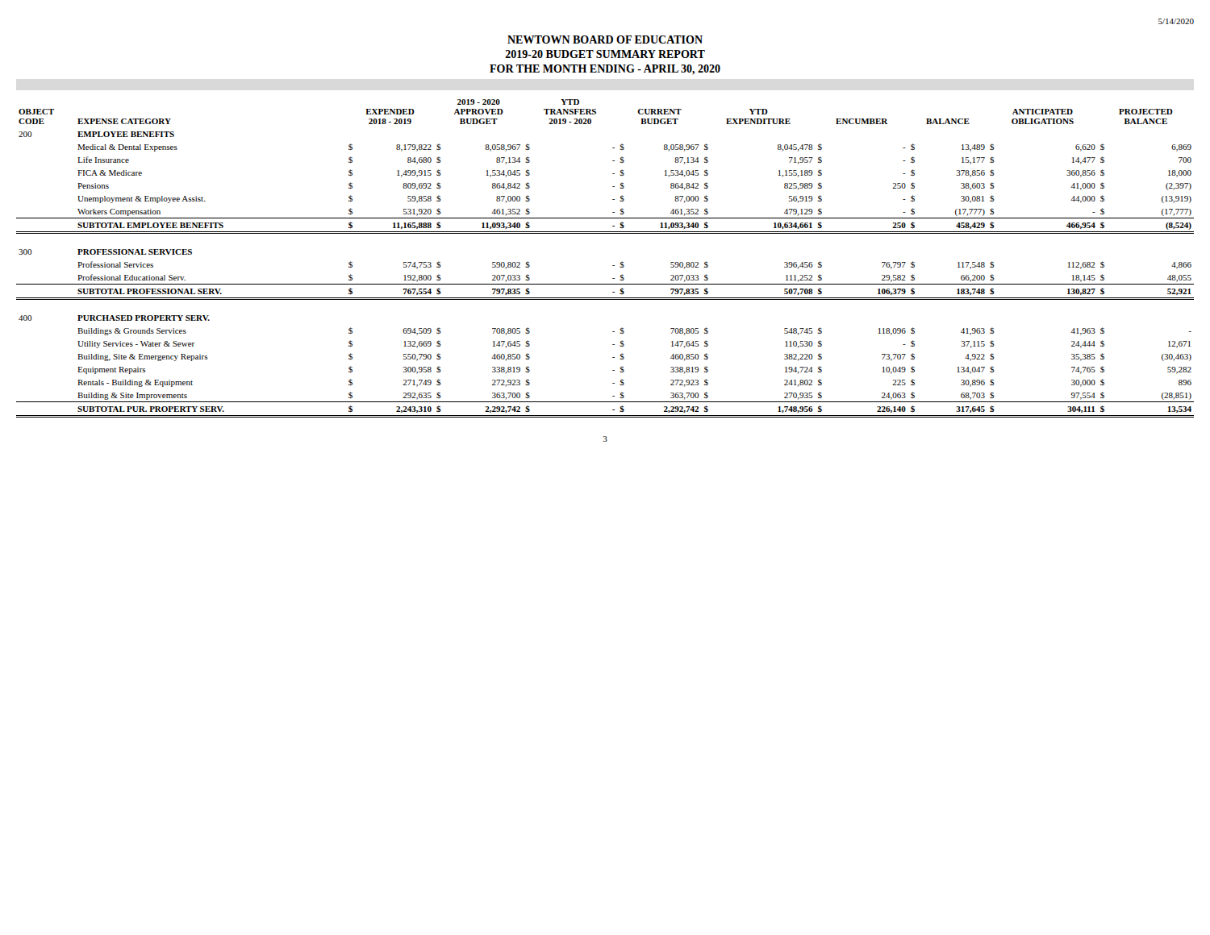5/14/2020
NEWTOWN BOARD OF EDUCATION
2019-20 BUDGET SUMMARY REPORT
FOR THE MONTH ENDING - APRIL 30, 2020
| OBJECT CODE | EXPENSE CATEGORY | EXPENDED 2018 - 2019 | 2019 - 2020 APPROVED BUDGET | YTD TRANSFERS 2019 - 2020 | CURRENT BUDGET | YTD EXPENDITURE | ENCUMBER | BALANCE | ANTICIPATED OBLIGATIONS | PROJECTED BALANCE |
| --- | --- | --- | --- | --- | --- | --- | --- | --- | --- | --- |
| 200 | EMPLOYEE BENEFITS | |
| | Medical & Dental Expenses | $ | 8,179,822 | $ | 8,058,967 | $ | - | $ | 8,058,967 | $ | 8,045,478 | $ | - | $ | 13,489 | $ | 6,620 | $ | 6,869 |
| | Life Insurance | $ | 84,680 | $ | 87,134 | $ | - | $ | 87,134 | $ | 71,957 | $ | - | $ | 15,177 | $ | 14,477 | $ | 700 |
| | FICA & Medicare | $ | 1,499,915 | $ | 1,534,045 | $ | - | $ | 1,534,045 | $ | 1,155,189 | $ | - | $ | 378,856 | $ | 360,856 | $ | 18,000 |
| | Pensions | $ | 809,692 | $ | 864,842 | $ | - | $ | 864,842 | $ | 825,989 | $ | 250 | $ | 38,603 | $ | 41,000 | $ | (2,397) |
| | Unemployment & Employee Assist. | $ | 59,858 | $ | 87,000 | $ | - | $ | 87,000 | $ | 56,919 | $ | - | $ | 30,081 | $ | 44,000 | $ | (13,919) |
| | Workers Compensation | $ | 531,920 | $ | 461,352 | $ | - | $ | 461,352 | $ | 479,129 | $ | - | $ | (17,777) | $ | - | $ | (17,777) |
| | SUBTOTAL EMPLOYEE BENEFITS | $ | 11,165,888 | $ | 11,093,340 | $ | - | $ | 11,093,340 | $ | 10,634,661 | $ | 250 | $ | 458,429 | $ | 466,954 | $ | (8,524) |
| 300 | PROFESSIONAL SERVICES | |
| | Professional Services | $ | 574,753 | $ | 590,802 | $ | - | $ | 590,802 | $ | 396,456 | $ | 76,797 | $ | 117,548 | $ | 112,682 | $ | 4,866 |
| | Professional Educational Serv. | $ | 192,800 | $ | 207,033 | $ | - | $ | 207,033 | $ | 111,252 | $ | 29,582 | $ | 66,200 | $ | 18,145 | $ | 48,055 |
| | SUBTOTAL PROFESSIONAL SERV. | $ | 767,554 | $ | 797,835 | $ | - | $ | 797,835 | $ | 507,708 | $ | 106,379 | $ | 183,748 | $ | 130,827 | $ | 52,921 |
| 400 | PURCHASED PROPERTY SERV. | |
| | Buildings & Grounds Services | $ | 694,509 | $ | 708,805 | $ | - | $ | 708,805 | $ | 548,745 | $ | 118,096 | $ | 41,963 | $ | 41,963 | $ | - |
| | Utility Services - Water & Sewer | $ | 132,669 | $ | 147,645 | $ | - | $ | 147,645 | $ | 110,530 | $ | - | $ | 37,115 | $ | 24,444 | $ | 12,671 |
| | Building, Site & Emergency Repairs | $ | 550,790 | $ | 460,850 | $ | - | $ | 460,850 | $ | 382,220 | $ | 73,707 | $ | 4,922 | $ | 35,385 | $ | (30,463) |
| | Equipment Repairs | $ | 300,958 | $ | 338,819 | $ | - | $ | 338,819 | $ | 194,724 | $ | 10,049 | $ | 134,047 | $ | 74,765 | $ | 59,282 |
| | Rentals - Building & Equipment | $ | 271,749 | $ | 272,923 | $ | - | $ | 272,923 | $ | 241,802 | $ | 225 | $ | 30,896 | $ | 30,000 | $ | 896 |
| | Building & Site Improvements | $ | 292,635 | $ | 363,700 | $ | - | $ | 363,700 | $ | 270,935 | $ | 24,063 | $ | 68,703 | $ | 97,554 | $ | (28,851) |
| | SUBTOTAL PUR. PROPERTY SERV. | $ | 2,243,310 | $ | 2,292,742 | $ | - | $ | 2,292,742 | $ | 1,748,956 | $ | 226,140 | $ | 317,645 | $ | 304,111 | $ | 13,534 |
3